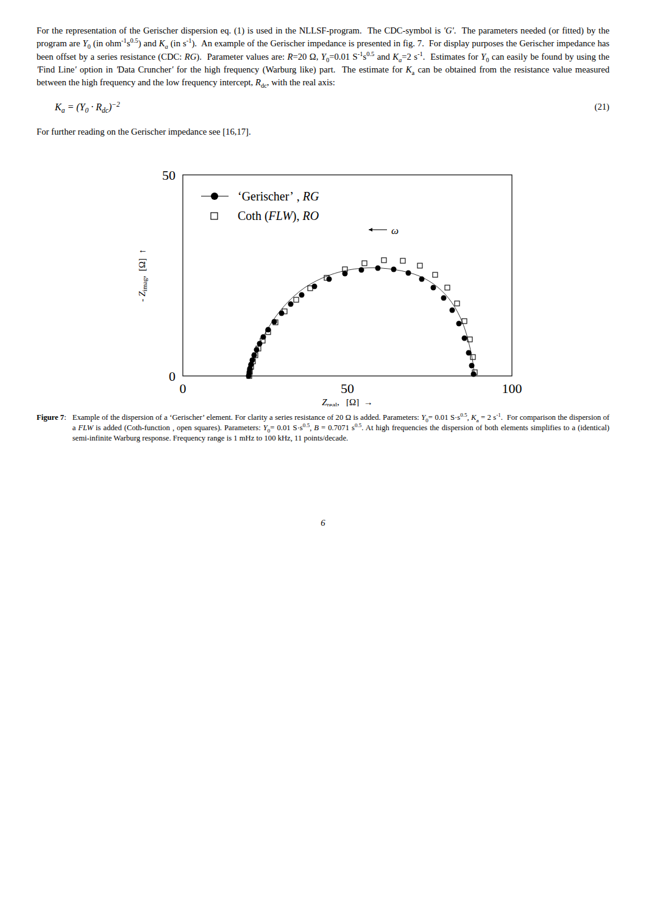For the representation of the Gerischer dispersion eq. (1) is used in the NLLSF-program. The CDC-symbol is 'G'. The parameters needed (or fitted) by the program are Y0 (in ohm-1s0.5) and Ka (in s-1). An example of the Gerischer impedance is presented in fig. 7. For display purposes the Gerischer impedance has been offset by a series resistance (CDC: RG). Parameter values are: R=20 Ω, Y0=0.01 S-1s0.5 and Ka=2 s-1. Estimates for Y0 can easily be found by using the 'Find Line' option in 'Data Cruncher' for the high frequency (Warburg like) part. The estimate for Ka can be obtained from the resistance value measured between the high frequency and the low frequency intercept, Rdc, with the real axis:
Ka = (Y0 · Rdc)−2 (21)
For further reading on the Gerischer impedance see [16,17].
50 0 0 50 100 - Zimag, [Ω] ↑ Zreal, [Ω] → ‘Gerischer’ , RG Coth (FLW), RO ω
Figure 7:
Example of the dispersion of a ‘Gerischer’ element. For clarity a series resistance of 20 Ω is added. Parameters: Y0= 0.01 S·s0.5, Ka = 2 s-1. For comparison the dispersion of a FLW is added (Coth-function , open squares). Parameters: Y0= 0.01 S·s0.5, B = 0.7071 s0.5. At high frequencies the dispersion of both elements simplifies to a (identical) semi-infinite Warburg response. Frequency range is 1 mHz to 100 kHz, 11 points/decade.
6